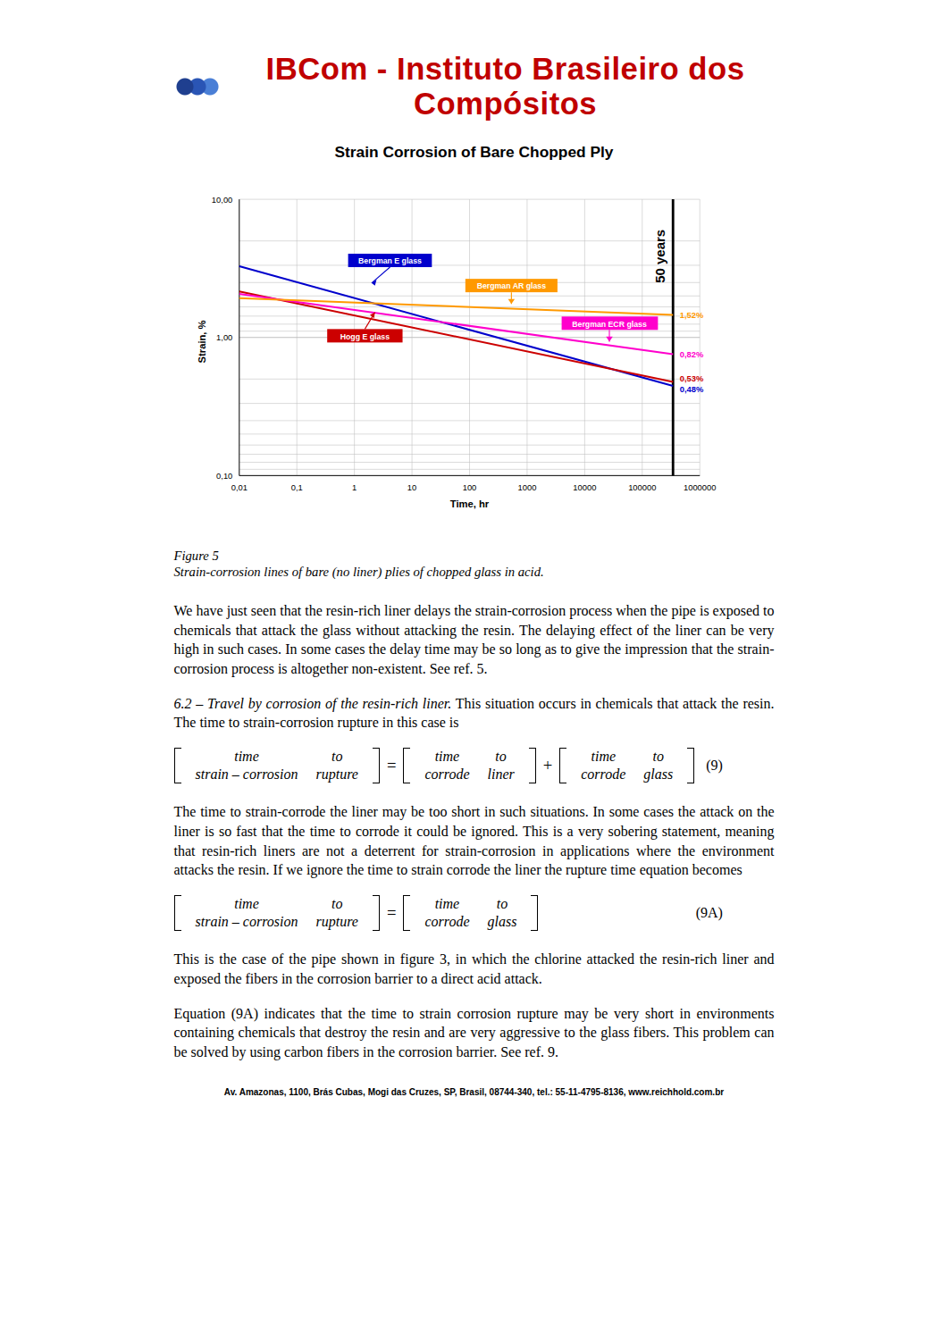IBCom - Instituto Brasileiro dos Compósitos
Strain Corrosion of Bare Chopped Ply
50 years 10,00 1,00 0,10 Strain, % 0,01 0,1 1 10 100 1000 10000 100000 1000000 Time, hr Bergman E glass Bergman AR glass Bergman ECR glass Hogg E glass 1,52% 0,82% 0,53% 0,48%
Figure 5
Strain-corrosion lines of bare (no liner) plies of chopped glass in acid.
We have just seen that the resin-rich liner delays the strain-corrosion process when the pipe is exposed to chemicals that attack the glass without attacking the resin. The delaying effect of the liner can be very high in such cases. In some cases the delay time may be so long as to give the impression that the strain-corrosion process is altogether non-existent. See ref. 5.
6.2 – Travel by corrosion of the resin-rich liner. This situation occurs in chemicals that attack the resin. The time to strain-corrosion rupture in this case is
| time | to |
| strain – corrosion | rupture |
=
| time | to |
| corrode | liner |
+
| time | to |
| corrode | glass |
(9)
The time to strain-corrode the liner may be too short in such situations. In some cases the attack on the liner is so fast that the time to corrode it could be ignored. This is a very sobering statement, meaning that resin-rich liners are not a deterrent for strain-corrosion in applications where the environment attacks the resin. If we ignore the time to strain corrode the liner the rupture time equation becomes
| time | to |
| strain – corrosion | rupture |
=
| time | to |
| corrode | glass |
(9A)
This is the case of the pipe shown in figure 3, in which the chlorine attacked the resin-rich liner and exposed the fibers in the corrosion barrier to a direct acid attack.
Equation (9A) indicates that the time to strain corrosion rupture may be very short in environments containing chemicals that destroy the resin and are very aggressive to the glass fibers. This problem can be solved by using carbon fibers in the corrosion barrier. See ref. 9.
Av. Amazonas, 1100, Brás Cubas, Mogi das Cruzes, SP, Brasil, 08744-340, tel.: 55-11-4795-8136, www.reichhold.com.br